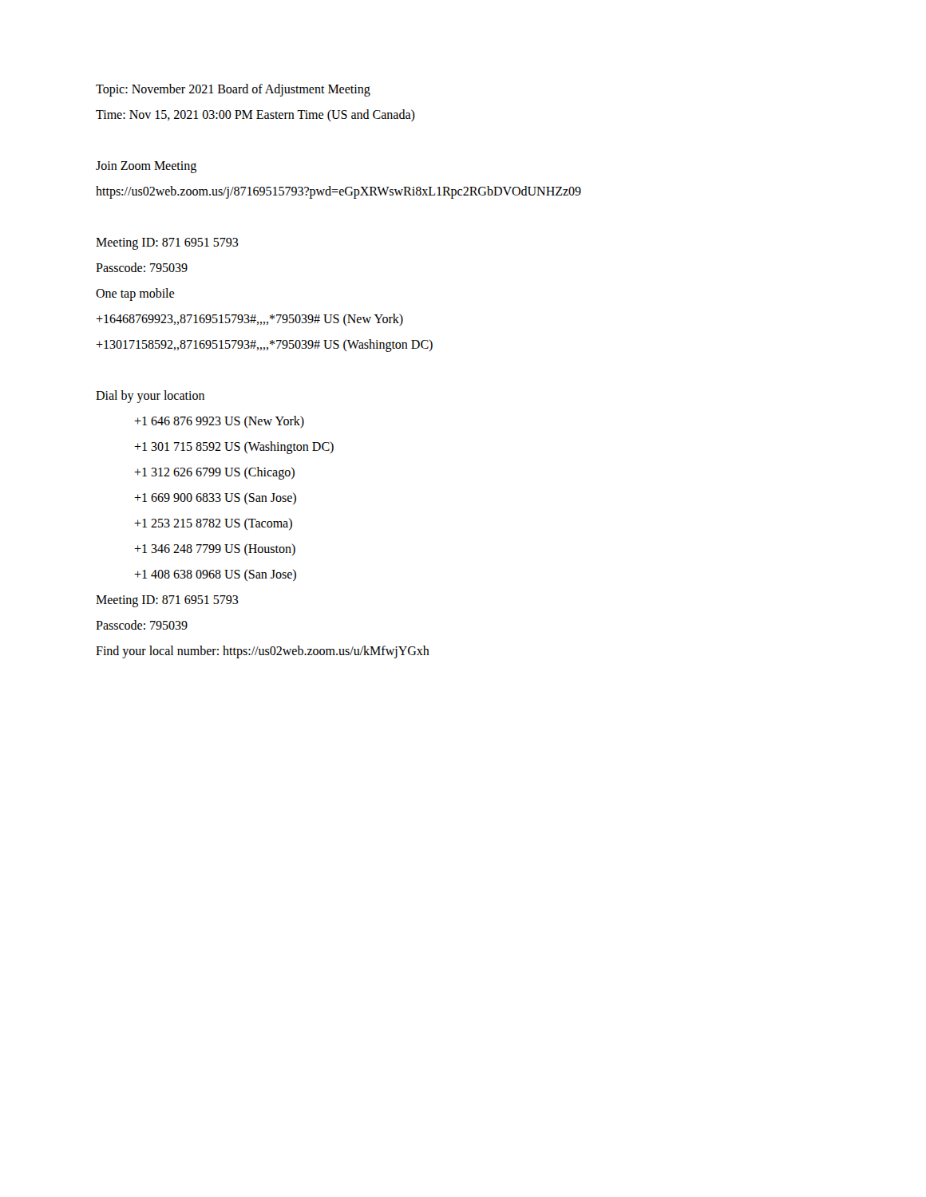Topic: November 2021 Board of Adjustment Meeting
Time: Nov 15, 2021 03:00 PM Eastern Time (US and Canada)
Join Zoom Meeting
https://us02web.zoom.us/j/87169515793?pwd=eGpXRWswRi8xL1Rpc2RGbDVOdUNHZz09
Meeting ID: 871 6951 5793
Passcode: 795039
One tap mobile
+16468769923,,87169515793#,,,,*795039# US (New York)
+13017158592,,87169515793#,,,,*795039# US (Washington DC)
Dial by your location
+1 646 876 9923 US (New York)
+1 301 715 8592 US (Washington DC)
+1 312 626 6799 US (Chicago)
+1 669 900 6833 US (San Jose)
+1 253 215 8782 US (Tacoma)
+1 346 248 7799 US (Houston)
+1 408 638 0968 US (San Jose)
Meeting ID: 871 6951 5793
Passcode: 795039
Find your local number: https://us02web.zoom.us/u/kMfwjYGxh